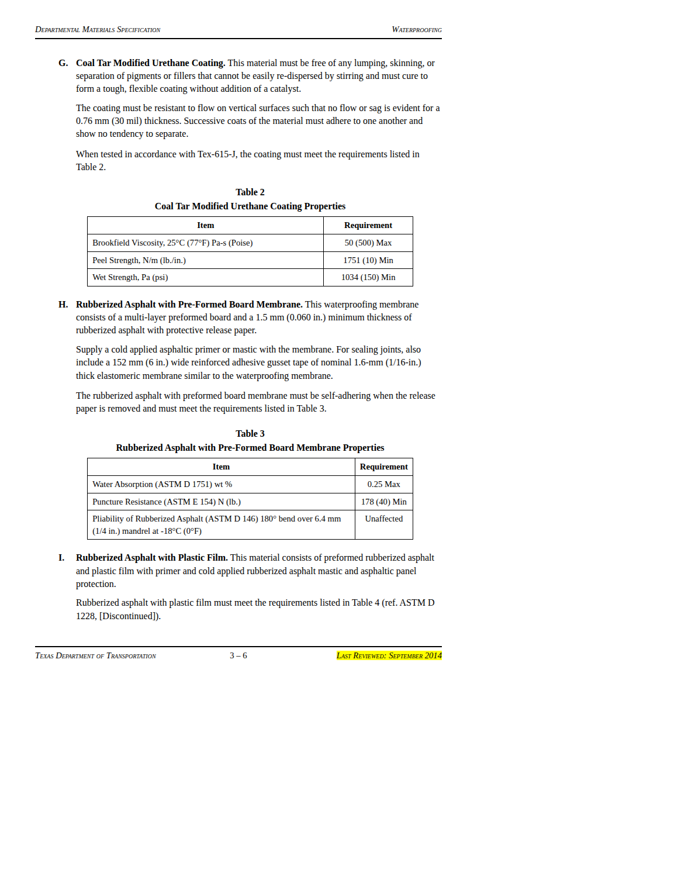Departmental Materials Specification Waterproofing
G. Coal Tar Modified Urethane Coating. This material must be free of any lumping, skinning, or separation of pigments or fillers that cannot be easily re-dispersed by stirring and must cure to form a tough, flexible coating without addition of a catalyst.
The coating must be resistant to flow on vertical surfaces such that no flow or sag is evident for a 0.76 mm (30 mil) thickness. Successive coats of the material must adhere to one another and show no tendency to separate.
When tested in accordance with Tex-615-J, the coating must meet the requirements listed in Table 2.
Table 2
Coal Tar Modified Urethane Coating Properties
| Item | Requirement |
| --- | --- |
| Brookfield Viscosity, 25°C (77°F) Pa-s (Poise) | 50 (500) Max |
| Peel Strength, N/m (lb./in.) | 1751 (10) Min |
| Wet Strength, Pa (psi) | 1034 (150) Min |
H. Rubberized Asphalt with Pre-Formed Board Membrane. This waterproofing membrane consists of a multi-layer preformed board and a 1.5 mm (0.060 in.) minimum thickness of rubberized asphalt with protective release paper.
Supply a cold applied asphaltic primer or mastic with the membrane. For sealing joints, also include a 152 mm (6 in.) wide reinforced adhesive gusset tape of nominal 1.6-mm (1/16-in.) thick elastomeric membrane similar to the waterproofing membrane.
The rubberized asphalt with preformed board membrane must be self-adhering when the release paper is removed and must meet the requirements listed in Table 3.
Table 3
Rubberized Asphalt with Pre-Formed Board Membrane Properties
| Item | Requirement |
| --- | --- |
| Water Absorption (ASTM D 1751) wt % | 0.25 Max |
| Puncture Resistance (ASTM E 154) N (lb.) | 178 (40) Min |
| Pliability of Rubberized Asphalt (ASTM D 146) 180° bend over 6.4 mm (1/4 in.) mandrel at -18°C (0°F) | Unaffected |
I. Rubberized Asphalt with Plastic Film. This material consists of preformed rubberized asphalt and plastic film with primer and cold applied rubberized asphalt mastic and asphaltic panel protection.
Rubberized asphalt with plastic film must meet the requirements listed in Table 4 (ref. ASTM D 1228, [Discontinued]).
Texas Department of Transportation 3 – 6 Last Reviewed: September 2014